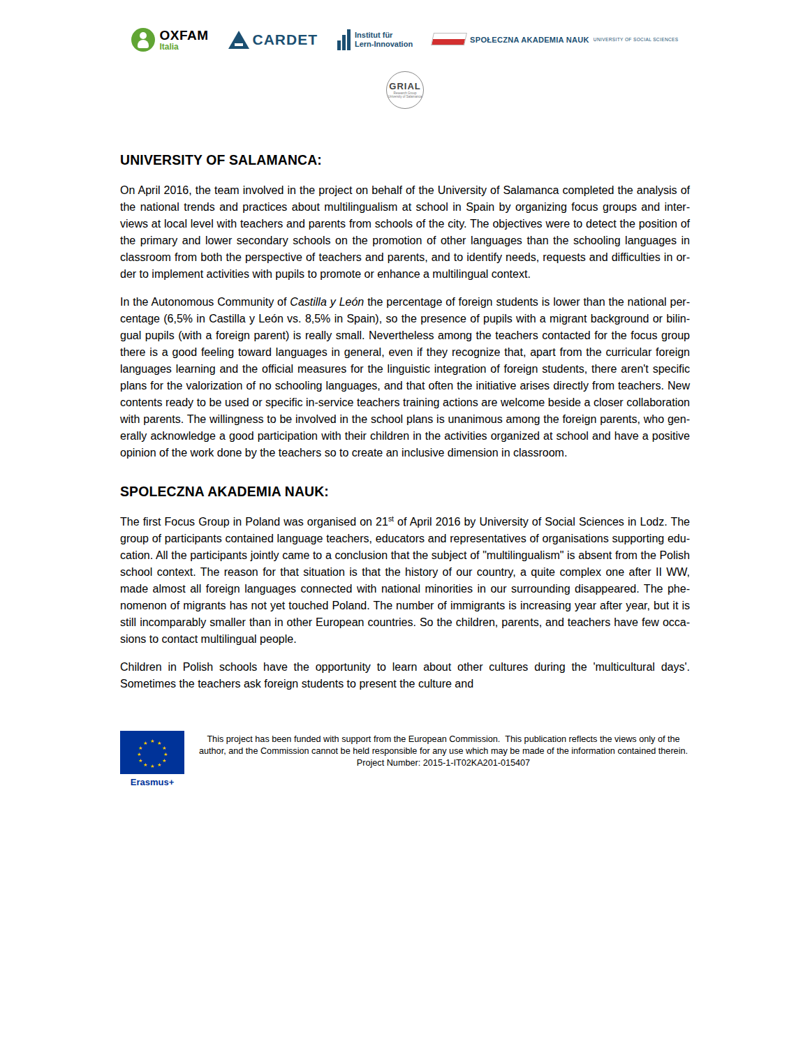OXFAM
Italia
CARDET
Institut für
Lern-Innovation
SPOŁECZNA AKADEMIA NAUK
UNIVERSITY OF SOCIAL SCIENCES
GRIAL
Research Group
University of Salamanca
UNIVERSITY OF SALAMANCA:
On April 2016, the team involved in the project on behalf of the University of Salamanca completed the analysis of the national trends and practices about multilingualism at school in Spain by organizing focus groups and interviews at local level with teachers and parents from schools of the city. The objectives were to detect the position of the primary and lower secondary schools on the promotion of other languages than the schooling languages in classroom from both the perspective of teachers and parents, and to identify needs, requests and difficulties in order to implement activities with pupils to promote or enhance a multilingual context.
In the Autonomous Community of Castilla y León the percentage of foreign students is lower than the national percentage (6,5% in Castilla y León vs. 8,5% in Spain), so the presence of pupils with a migrant background or bilingual pupils (with a foreign parent) is really small. Nevertheless among the teachers contacted for the focus group there is a good feeling toward languages in general, even if they recognize that, apart from the curricular foreign languages learning and the official measures for the linguistic integration of foreign students, there aren't specific plans for the valorization of no schooling languages, and that often the initiative arises directly from teachers. New contents ready to be used or specific in-service teachers training actions are welcome beside a closer collaboration with parents. The willingness to be involved in the school plans is unanimous among the foreign parents, who generally acknowledge a good participation with their children in the activities organized at school and have a positive opinion of the work done by the teachers so to create an inclusive dimension in classroom.
SPOLECZNA AKADEMIA NAUK:
The first Focus Group in Poland was organised on 21st of April 2016 by University of Social Sciences in Lodz. The group of participants contained language teachers, educators and representatives of organisations supporting education. All the participants jointly came to a conclusion that the subject of "multilingualism" is absent from the Polish school context. The reason for that situation is that the history of our country, a quite complex one after II WW, made almost all foreign languages connected with national minorities in our surrounding disappeared. The phenomenon of migrants has not yet touched Poland. The number of immigrants is increasing year after year, but it is still incomparably smaller than in other European countries. So the children, parents, and teachers have few occasions to contact multilingual people.
Children in Polish schools have the opportunity to learn about other cultures during the 'multicultural days'. Sometimes the teachers ask foreign students to present the culture and
★ ★ ★ ★ ★ ★ ★ ★ ★ ★ ★ ★
Erasmus+
This project has been funded with support from the European Commission. This publication reflects the views only of the author, and the Commission cannot be held responsible for any use which may be made of the information contained therein. Project Number: 2015-1-IT02KA201-015407